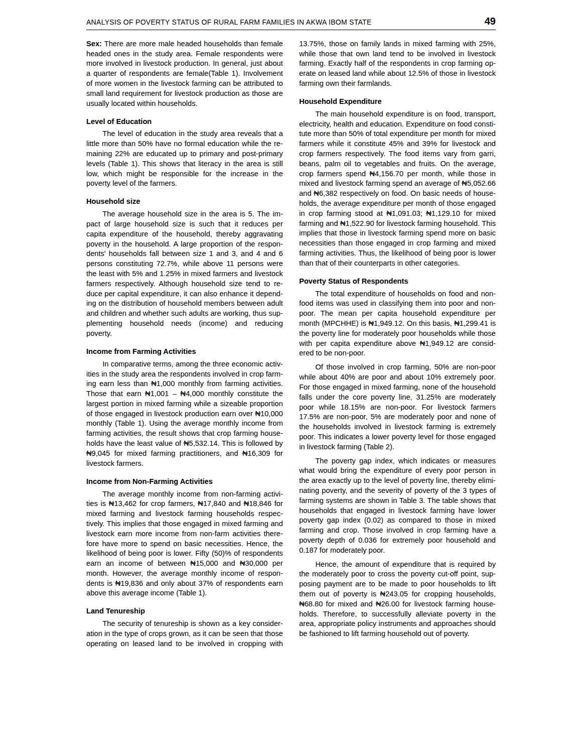Analysis of Poverty Status of Rural Farm Families in Akwa Ibom State
49
Sex: There are more male headed households than female headed ones in the study area. Female respondents were more involved in livestock production. In general, just about a quarter of respondents are female(Table 1). Involvement of more women in the livestock farming can be attributed to small land requirement for livestock production as those are usually located within households.
Level of Education
The level of education in the study area reveals that a little more than 50% have no formal education while the remaining 22% are educated up to primary and post-primary levels (Table 1). This shows that literacy in the area is still low, which might be responsible for the increase in the poverty level of the farmers.
Household size
The average household size in the area is 5. The impact of large household size is such that it reduces per capita expenditure of the household, thereby aggravating poverty in the household. A large proportion of the respondents' households fall between size 1 and 3, and 4 and 6 persons constituting 72.7%, while above 11 persons were the least with 5% and 1.25% in mixed farmers and livestock farmers respectively. Although household size tend to reduce per capital expenditure, it can also enhance it depending on the distribution of household members between adult and children and whether such adults are working, thus supplementing household needs (income) and reducing poverty.
Income from Farming Activities
In comparative terms, among the three economic activities in the study area the respondents involved in crop farming earn less than ₦1,000 monthly from farming activities. Those that earn ₦1,001 – ₦4,000 monthly constitute the largest portion in mixed farming while a sizeable proportion of those engaged in livestock production earn over ₦10,000 monthly (Table 1). Using the average monthly income from farming activities, the result shows that crop farming households have the least value of ₦5,532.14. This is followed by ₦9,045 for mixed farming practitioners, and ₦16,309 for livestock farmers.
Income from Non-Farming Activities
The average monthly income from non-farming activities is ₦13,462 for crop farmers, ₦17,840 and ₦18,846 for mixed farming and livestock farming households respectively. This implies that those engaged in mixed farming and livestock earn more income from non-farm activities therefore have more to spend on basic necessities. Hence, the likelihood of being poor is lower. Fifty (50)% of respondents earn an income of between ₦15,000 and ₦30,000 per month. However, the average monthly income of respondents is ₦19,836 and only about 37% of respondents earn above this average income (Table 1).
Land Tenureship
The security of tenureship is shown as a key consideration in the type of crops grown, as it can be seen that those operating on leased land to be involved in cropping with 13.75%, those on family lands in mixed farming with 25%, while those that own land tend to be involved in livestock farming. Exactly half of the respondents in crop farming operate on leased land while about 12.5% of those in livestock farming own their farmlands.
Household Expenditure
The main household expenditure is on food, transport, electricity, health and education. Expenditure on food constitute more than 50% of total expenditure per month for mixed farmers while it constitute 45% and 39% for livestock and crop farmers respectively. The food items vary from garri, beans, palm oil to vegetables and fruits. On the average, crop farmers spend ₦4,156.70 per month, while those in mixed and livestock farming spend an average of ₦5,052.66 and ₦6,382 respectively on food. On basic needs of households, the average expenditure per month of those engaged in crop farming stood at ₦1,091.03; ₦1,129.10 for mixed farming and ₦1,522.90 for livestock farming household. This implies that those in livestock farming spend more on basic necessities than those engaged in crop farming and mixed farming activities. Thus, the likelihood of being poor is lower than that of their counterparts in other categories.
Poverty Status of Respondents
The total expenditure of households on food and non-food items was used in classifying them into poor and non-poor. The mean per capita household expenditure per month (MPCHHE) is ₦1,949.12. On this basis, ₦1,299.41 is the poverty line for moderately poor households while those with per capita expenditure above ₦1,949.12 are considered to be non-poor.
Of those involved in crop farming, 50% are non-poor while about 40% are poor and about 10% extremely poor. For those engaged in mixed farming, none of the household falls under the core poverty line, 31.25% are moderately poor while 18.15% are non-poor. For livestock farmers 17.5% are non-poor, 5% are moderately poor and none of the households involved in livestock farming is extremely poor. This indicates a lower poverty level for those engaged in livestock farming (Table 2).
The poverty gap index, which indicates or measures what would bring the expenditure of every poor person in the area exactly up to the level of poverty line, thereby eliminating poverty, and the severity of poverty of the 3 types of farming systems are shown in Table 3. The table shows that households that engaged in livestock farming have lower poverty gap index (0.02) as compared to those in mixed farming and crop. Those involved in crop farming have a poverty depth of 0.036 for extremely poor household and 0.187 for moderately poor.
Hence, the amount of expenditure that is required by the moderately poor to cross the poverty cut-off point, supposing payment are to be made to poor households to lift them out of poverty is ₦243.05 for cropping households, ₦68.80 for mixed and ₦26.00 for livestock farming households. Therefore, to successfully alleviate poverty in the area, appropriate policy instruments and approaches should be fashioned to lift farming household out of poverty.